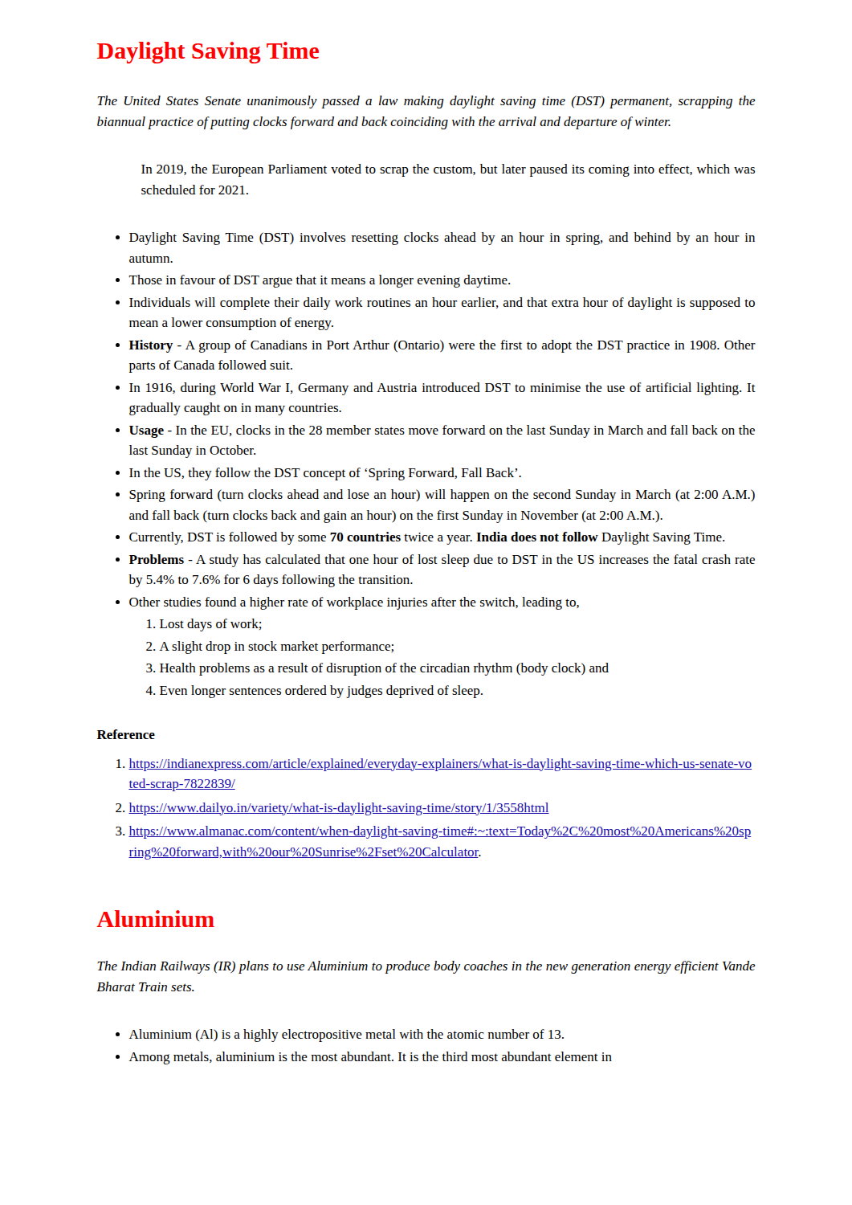Daylight Saving Time
The United States Senate unanimously passed a law making daylight saving time (DST) permanent, scrapping the biannual practice of putting clocks forward and back coinciding with the arrival and departure of winter.
In 2019, the European Parliament voted to scrap the custom, but later paused its coming into effect, which was scheduled for 2021.
Daylight Saving Time (DST) involves resetting clocks ahead by an hour in spring, and behind by an hour in autumn.
Those in favour of DST argue that it means a longer evening daytime.
Individuals will complete their daily work routines an hour earlier, and that extra hour of daylight is supposed to mean a lower consumption of energy.
History - A group of Canadians in Port Arthur (Ontario) were the first to adopt the DST practice in 1908. Other parts of Canada followed suit.
In 1916, during World War I, Germany and Austria introduced DST to minimise the use of artificial lighting. It gradually caught on in many countries.
Usage - In the EU, clocks in the 28 member states move forward on the last Sunday in March and fall back on the last Sunday in October.
In the US, they follow the DST concept of ‘Spring Forward, Fall Back’.
Spring forward (turn clocks ahead and lose an hour) will happen on the second Sunday in March (at 2:00 A.M.) and fall back (turn clocks back and gain an hour) on the first Sunday in November (at 2:00 A.M.).
Currently, DST is followed by some 70 countries twice a year. India does not follow Daylight Saving Time.
Problems - A study has calculated that one hour of lost sleep due to DST in the US increases the fatal crash rate by 5.4% to 7.6% for 6 days following the transition.
Other studies found a higher rate of workplace injuries after the switch, leading to,
Lost days of work;
A slight drop in stock market performance;
Health problems as a result of disruption of the circadian rhythm (body clock) and
Even longer sentences ordered by judges deprived of sleep.
Reference
https://indianexpress.com/article/explained/everyday-explainers/what-is-daylight-saving-time-which-us-senate-voted-scrap-7822839/
https://www.dailyo.in/variety/what-is-daylight-saving-time/story/1/3558html
https://www.almanac.com/content/when-daylight-saving-time#:~:text=Today%2C%20most%20Americans%20spring%20forward,with%20our%20Sunrise%2Fset%20Calculator.
Aluminium
The Indian Railways (IR) plans to use Aluminium to produce body coaches in the new generation energy efficient Vande Bharat Train sets.
Aluminium (Al) is a highly electropositive metal with the atomic number of 13.
Among metals, aluminium is the most abundant. It is the third most abundant element in